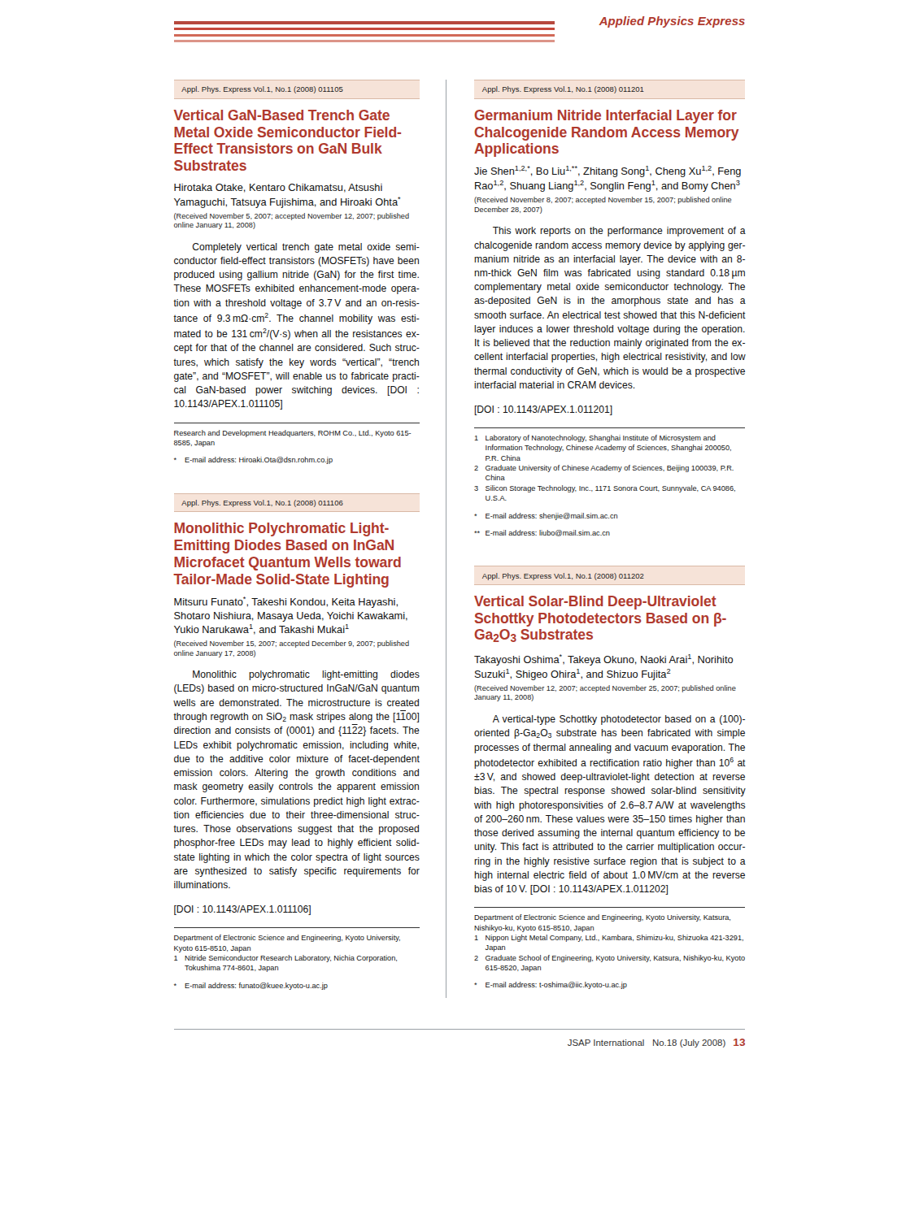Applied Physics Express
Appl. Phys. Express Vol.1, No.1 (2008) 011105
Vertical GaN-Based Trench Gate Metal Oxide Semiconductor Field-Effect Transistors on GaN Bulk Substrates
Hirotaka Otake, Kentaro Chikamatsu, Atsushi Yamaguchi, Tatsuya Fujishima, and Hiroaki Ohta*
(Received November 5, 2007; accepted November 12, 2007; published online January 11, 2008)
Completely vertical trench gate metal oxide semiconductor field-effect transistors (MOSFETs) have been produced using gallium nitride (GaN) for the first time. These MOSFETs exhibited enhancement-mode operation with a threshold voltage of 3.7 V and an on-resistance of 9.3 mΩ·cm2. The channel mobility was estimated to be 131 cm2/(V·s) when all the resistances except for that of the channel are considered. Such structures, which satisfy the key words “vertical”, “trench gate”, and “MOSFET”, will enable us to fabricate practical GaN-based power switching devices. [DOI : 10.1143/APEX.1.011105]
Research and Development Headquarters, ROHM Co., Ltd., Kyoto 615-8585, Japan
*E-mail address: Hiroaki.Ota@dsn.rohm.co.jp
Appl. Phys. Express Vol.1, No.1 (2008) 011106
Monolithic Polychromatic Light-Emitting Diodes Based on InGaN Microfacet Quantum Wells toward Tailor-Made Solid-State Lighting
Mitsuru Funato*, Takeshi Kondou, Keita Hayashi, Shotaro Nishiura, Masaya Ueda, Yoichi Kawakami, Yukio Narukawa1, and Takashi Mukai1
(Received November 15, 2007; accepted December 9, 2007; published online January 17, 2008)
Monolithic polychromatic light-emitting diodes (LEDs) based on micro-structured InGaN/GaN quantum wells are demonstrated. The microstructure is created through regrowth on SiO2 mask stripes along the [1100] direction and consists of (0001) and {1122} facets. The LEDs exhibit polychromatic emission, including white, due to the additive color mixture of facet-dependent emission colors. Altering the growth conditions and mask geometry easily controls the apparent emission color. Furthermore, simulations predict high light extraction efficiencies due to their three-dimensional structures. Those observations suggest that the proposed phosphor-free LEDs may lead to highly efficient solid-state lighting in which the color spectra of light sources are synthesized to satisfy specific requirements for illuminations.
[DOI : 10.1143/APEX.1.011106]
Department of Electronic Science and Engineering, Kyoto University, Kyoto 615-8510, Japan
1 Nitride Semiconductor Research Laboratory, Nichia Corporation, Tokushima 774-8601, Japan
*E-mail address: funato@kuee.kyoto-u.ac.jp
Appl. Phys. Express Vol.1, No.1 (2008) 011201
Germanium Nitride Interfacial Layer for Chalcogenide Random Access Memory Applications
Jie Shen1,2,*, Bo Liu1,**, Zhitang Song1, Cheng Xu1,2, Feng Rao1,2, Shuang Liang1,2, Songlin Feng1, and Bomy Chen3
(Received November 8, 2007; accepted November 15, 2007; published online December 28, 2007)
This work reports on the performance improvement of a chalcogenide random access memory device by applying germanium nitride as an interfacial layer. The device with an 8-nm-thick GeN film was fabricated using standard 0.18 µm complementary metal oxide semiconductor technology. The as-deposited GeN is in the amorphous state and has a smooth surface. An electrical test showed that this N-deficient layer induces a lower threshold voltage during the operation. It is believed that the reduction mainly originated from the excellent interfacial properties, high electrical resistivity, and low thermal conductivity of GeN, which is would be a prospective interfacial material in CRAM devices.
[DOI : 10.1143/APEX.1.011201]
1 Laboratory of Nanotechnology, Shanghai Institute of Microsystem and Information Technology, Chinese Academy of Sciences, Shanghai 200050, P.R. China
2 Graduate University of Chinese Academy of Sciences, Beijing 100039, P.R. China
3 Silicon Storage Technology, Inc., 1171 Sonora Court, Sunnyvale, CA 94086, U.S.A.
*E-mail address: shenjie@mail.sim.ac.cn
**E-mail address: liubo@mail.sim.ac.cn
Appl. Phys. Express Vol.1, No.1 (2008) 011202
Vertical Solar-Blind Deep-Ultraviolet Schottky Photodetectors Based on β-Ga2 O3 Substrates
Takayoshi Oshima*, Takeya Okuno, Naoki Arai1, Norihito Suzuki1, Shigeo Ohira1, and Shizuo Fujita2
(Received November 12, 2007; accepted November 25, 2007; published online January 11, 2008)
A vertical-type Schottky photodetector based on a (100)-oriented β-Ga2O3 substrate has been fabricated with simple processes of thermal annealing and vacuum evaporation. The photodetector exhibited a rectification ratio higher than 106 at ±3 V, and showed deep-ultraviolet-light detection at reverse bias. The spectral response showed solar-blind sensitivity with high photoresponsivities of 2.6–8.7 A/W at wavelengths of 200–260 nm. These values were 35–150 times higher than those derived assuming the internal quantum efficiency to be unity. This fact is attributed to the carrier multiplication occurring in the highly resistive surface region that is subject to a high internal electric field of about 1.0 MV/cm at the reverse bias of 10 V. [DOI : 10.1143/APEX.1.011202]
Department of Electronic Science and Engineering, Kyoto University, Katsura, Nishikyo-ku, Kyoto 615-8510, Japan
1 Nippon Light Metal Company, Ltd., Kambara, Shimizu-ku, Shizuoka 421-3291, Japan
2 Graduate School of Engineering, Kyoto University, Katsura, Nishikyo-ku, Kyoto 615-8520, Japan
*E-mail address: t-oshima@iic.kyoto-u.ac.jp
JSAP International No.18 (July 2008)13